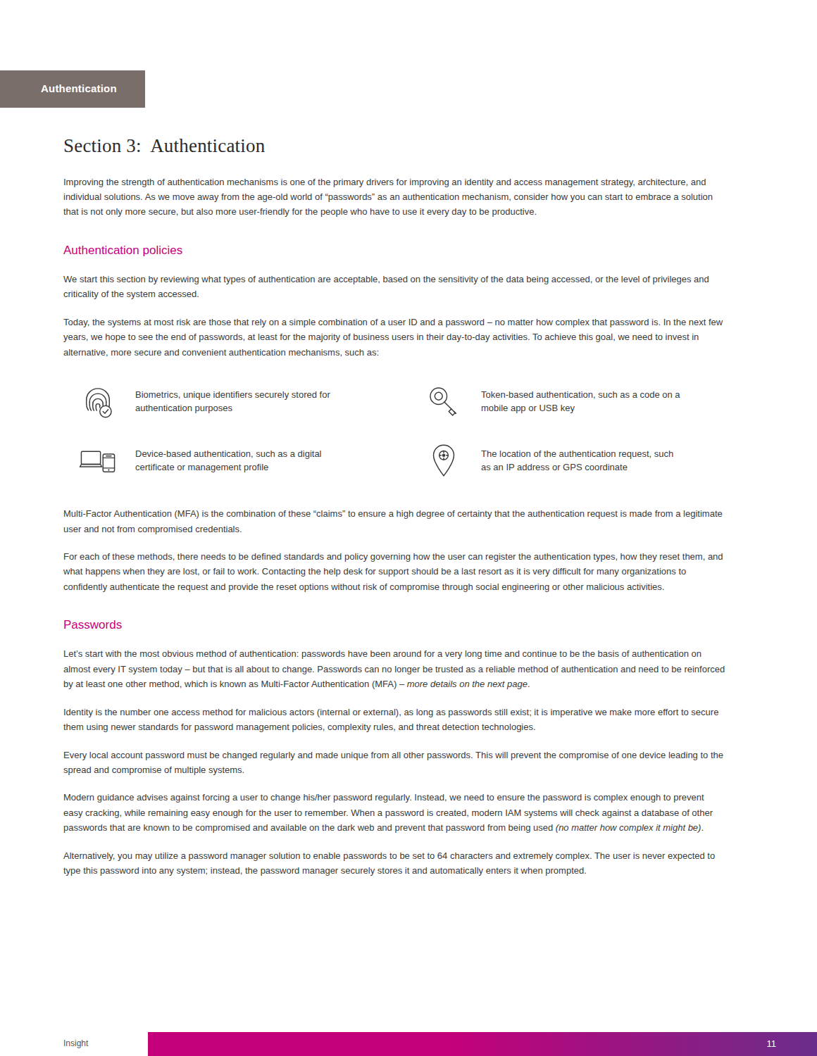Authentication
Section 3: Authentication
Improving the strength of authentication mechanisms is one of the primary drivers for improving an identity and access management strategy, architecture, and individual solutions. As we move away from the age-old world of “passwords” as an authentication mechanism, consider how you can start to embrace a solution that is not only more secure, but also more user-friendly for the people who have to use it every day to be productive.
Authentication policies
We start this section by reviewing what types of authentication are acceptable, based on the sensitivity of the data being accessed, or the level of privileges and criticality of the system accessed.
Today, the systems at most risk are those that rely on a simple combination of a user ID and a password – no matter how complex that password is. In the next few years, we hope to see the end of passwords, at least for the majority of business users in their day-to-day activities. To achieve this goal, we need to invest in alternative, more secure and convenient authentication mechanisms, such as:
Biometrics, unique identifiers securely stored for authentication purposes
Token-based authentication, such as a code on a mobile app or USB key
Device-based authentication, such as a digital certificate or management profile
The location of the authentication request, such as an IP address or GPS coordinate
Multi-Factor Authentication (MFA) is the combination of these “claims” to ensure a high degree of certainty that the authentication request is made from a legitimate user and not from compromised credentials.
For each of these methods, there needs to be defined standards and policy governing how the user can register the authentication types, how they reset them, and what happens when they are lost, or fail to work. Contacting the help desk for support should be a last resort as it is very difficult for many organizations to confidently authenticate the request and provide the reset options without risk of compromise through social engineering or other malicious activities.
Passwords
Let’s start with the most obvious method of authentication: passwords have been around for a very long time and continue to be the basis of authentication on almost every IT system today – but that is all about to change. Passwords can no longer be trusted as a reliable method of authentication and need to be reinforced by at least one other method, which is known as Multi-Factor Authentication (MFA) – more details on the next page.
Identity is the number one access method for malicious actors (internal or external), as long as passwords still exist; it is imperative we make more effort to secure them using newer standards for password management policies, complexity rules, and threat detection technologies.
Every local account password must be changed regularly and made unique from all other passwords. This will prevent the compromise of one device leading to the spread and compromise of multiple systems.
Modern guidance advises against forcing a user to change his/her password regularly. Instead, we need to ensure the password is complex enough to prevent easy cracking, while remaining easy enough for the user to remember. When a password is created, modern IAM systems will check against a database of other passwords that are known to be compromised and available on the dark web and prevent that password from being used (no matter how complex it might be).
Alternatively, you may utilize a password manager solution to enable passwords to be set to 64 characters and extremely complex. The user is never expected to type this password into any system; instead, the password manager securely stores it and automatically enters it when prompted.
Insight
11